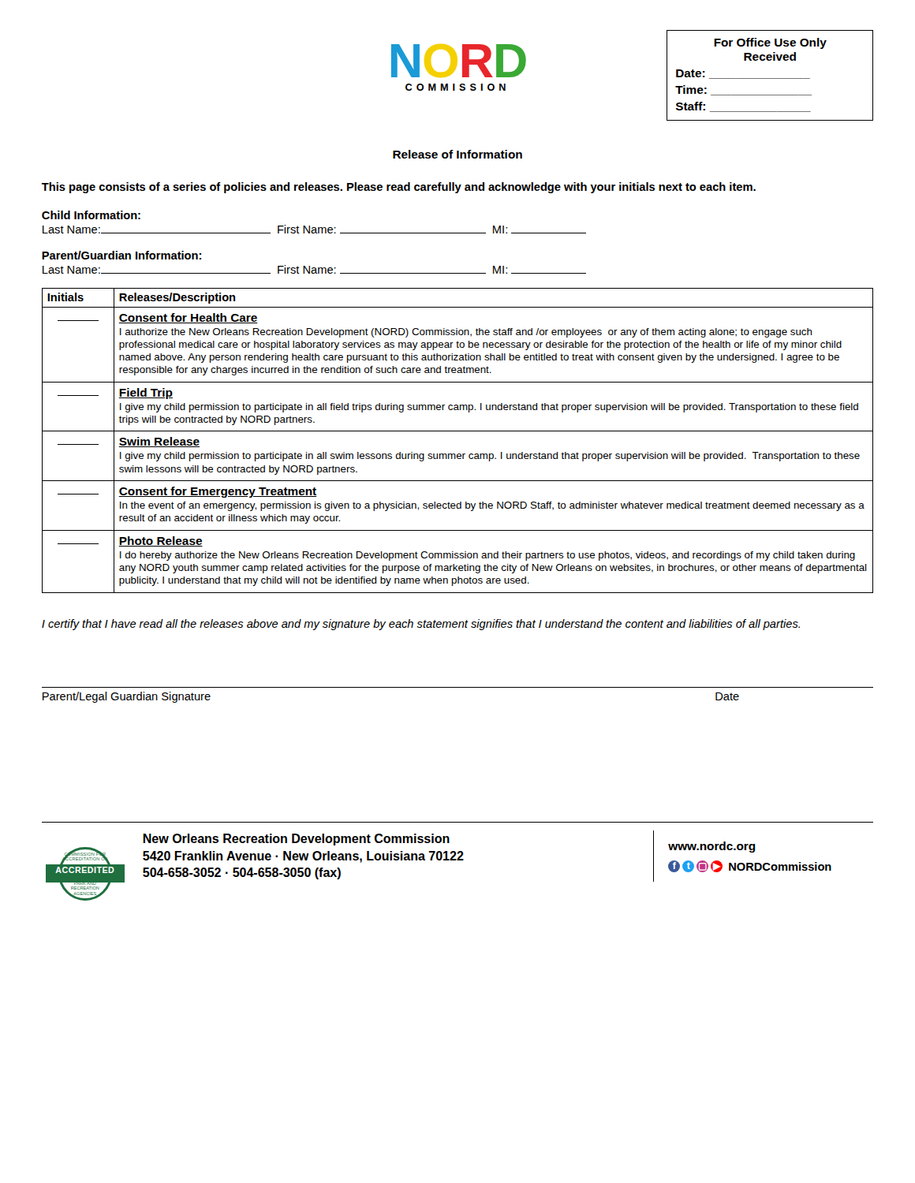NORD
COMMISSION
For Office Use Only
Received
Date: _______________
Time: _______________
Staff: _______________
Release of Information
This page consists of a series of policies and releases. Please read carefully and acknowledge with your initials next to each item.
Child Information:
Last Name: First Name: MI:
Parent/Guardian Information:
Last Name: First Name: MI:
| Initials | Releases/Description |
| --- | --- |
| | Consent for Health Care I authorize the New Orleans Recreation Development (NORD) Commission, the staff and /or employees or any of them acting alone; to engage such professional medical care or hospital laboratory services as may appear to be necessary or desirable for the protection of the health or life of my minor child named above. Any person rendering health care pursuant to this authorization shall be entitled to treat with consent given by the undersigned. I agree to be responsible for any charges incurred in the rendition of such care and treatment. |
| | Field Trip I give my child permission to participate in all field trips during summer camp. I understand that proper supervision will be provided. Transportation to these field trips will be contracted by NORD partners. |
| | Swim Release I give my child permission to participate in all swim lessons during summer camp. I understand that proper supervision will be provided. Transportation to these swim lessons will be contracted by NORD partners. |
| | Consent for Emergency Treatment In the event of an emergency, permission is given to a physician, selected by the NORD Staff, to administer whatever medical treatment deemed necessary as a result of an accident or illness which may occur. |
| | Photo Release I do hereby authorize the New Orleans Recreation Development Commission and their partners to use photos, videos, and recordings of my child taken during any NORD youth summer camp related activities for the purpose of marketing the city of New Orleans on websites, in brochures, or other means of departmental publicity. I understand that my child will not be identified by name when photos are used. |
I certify that I have read all the releases above and my signature by each statement signifies that I understand the content and liabilities of all parties.
Parent/Legal Guardian Signature Date
COMMISSION FOR ACCREDITATION OF
PARK AND RECREATION AGENCIES
ACCREDITED
CAPRA
New Orleans Recreation Development Commission
5420 Franklin Avenue · New Orleans, Louisiana 70122
504-658-3052 · 504-658-3050 (fax)
www.nordc.org
f t ▢ ▶ NORDCommission